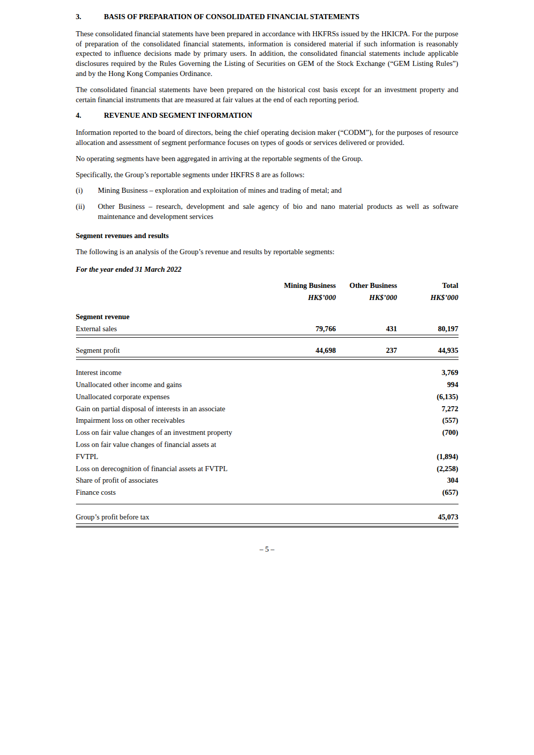3.
BASIS OF PREPARATION OF CONSOLIDATED FINANCIAL STATEMENTS
These consolidated financial statements have been prepared in accordance with HKFRSs issued by the HKICPA. For the purpose of preparation of the consolidated financial statements, information is considered material if such information is reasonably expected to influence decisions made by primary users. In addition, the consolidated financial statements include applicable disclosures required by the Rules Governing the Listing of Securities on GEM of the Stock Exchange (“GEM Listing Rules”) and by the Hong Kong Companies Ordinance.
The consolidated financial statements have been prepared on the historical cost basis except for an investment property and certain financial instruments that are measured at fair values at the end of each reporting period.
4.
REVENUE AND SEGMENT INFORMATION
Information reported to the board of directors, being the chief operating decision maker (“CODM”), for the purposes of resource allocation and assessment of segment performance focuses on types of goods or services delivered or provided.
No operating segments have been aggregated in arriving at the reportable segments of the Group.
Specifically, the Group’s reportable segments under HKFRS 8 are as follows:
(i)
Mining Business – exploration and exploitation of mines and trading of metal; and
(ii)
Other Business – research, development and sale agency of bio and nano material products as well as software maintenance and development services
Segment revenues and results
The following is an analysis of the Group’s revenue and results by reportable segments:
For the year ended 31 March 2022
| | Mining Business | Other Business | Total |
| --- | --- | --- | --- |
| | HK$’000 | HK$’000 | HK$’000 |
| Segment revenue | | | |
| External sales | 79,766 | 431 | 80,197 |
| Segment profit | 44,698 | 237 | 44,935 |
| Interest income | | | 3,769 |
| Unallocated other income and gains | | | 994 |
| Unallocated corporate expenses | | | (6,135) |
| Gain on partial disposal of interests in an associate | | | 7,272 |
| Impairment loss on other receivables | | | (557) |
| Loss on fair value changes of an investment property | | | (700) |
| Loss on fair value changes of financial assets at | | | |
| FVTPL | | | (1,894) |
| Loss on derecognition of financial assets at FVTPL | | | (2,258) |
| Share of profit of associates | | | 304 |
| Finance costs | | | (657) |
| Group’s profit before tax | | | 45,073 |
– 5 –